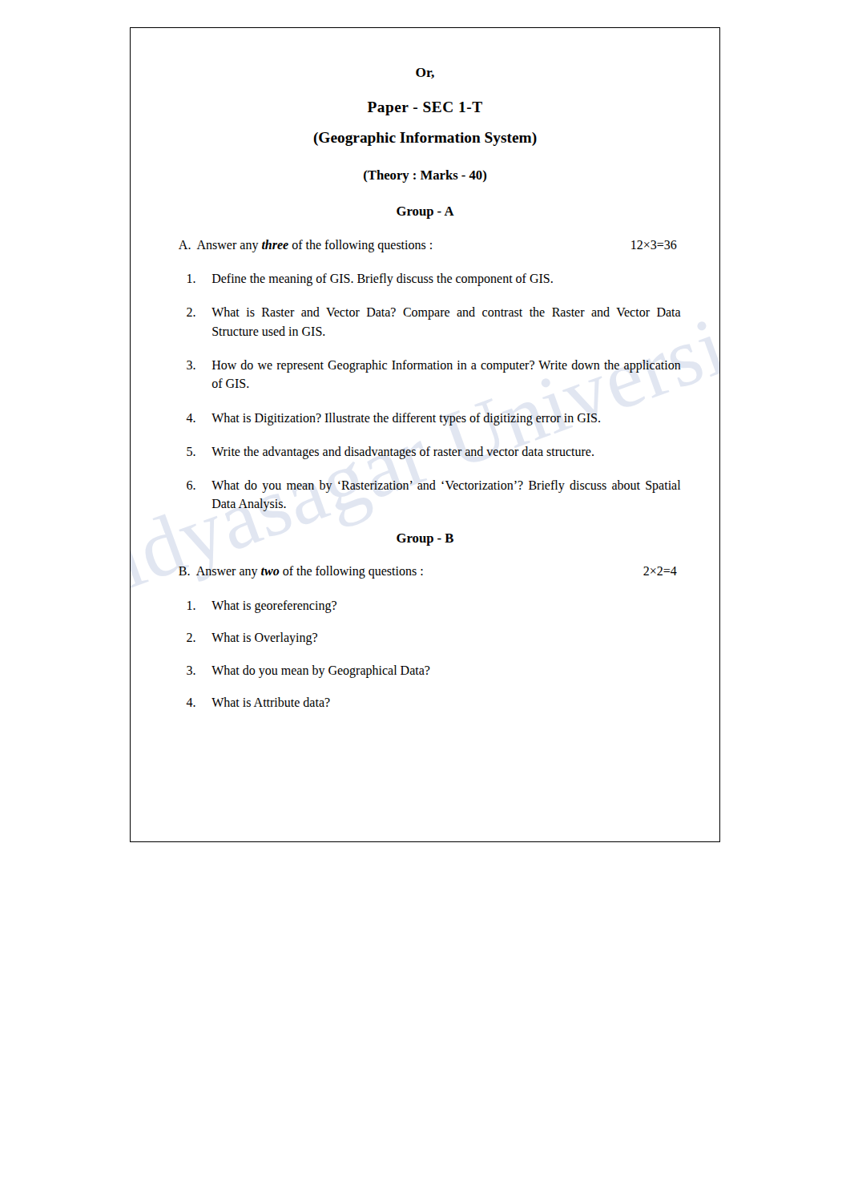Vidyasagar University
Or,
Paper - SEC 1-T
(Geographic Information System)
(Theory : Marks - 40)
Group - A
A. Answer any three of the following questions :
12×3=36
1. Define the meaning of GIS. Briefly discuss the component of GIS.
2. What is Raster and Vector Data? Compare and contrast the Raster and Vector Data Structure used in GIS.
3. How do we represent Geographic Information in a computer? Write down the application of GIS.
4. What is Digitization? Illustrate the different types of digitizing error in GIS.
5. Write the advantages and disadvantages of raster and vector data structure.
6. What do you mean by ‘Rasterization’ and ‘Vectorization’? Briefly discuss about Spatial Data Analysis.
Group - B
B. Answer any two of the following questions :
2×2=4
1. What is georeferencing?
2. What is Overlaying?
3. What do you mean by Geographical Data?
4. What is Attribute data?